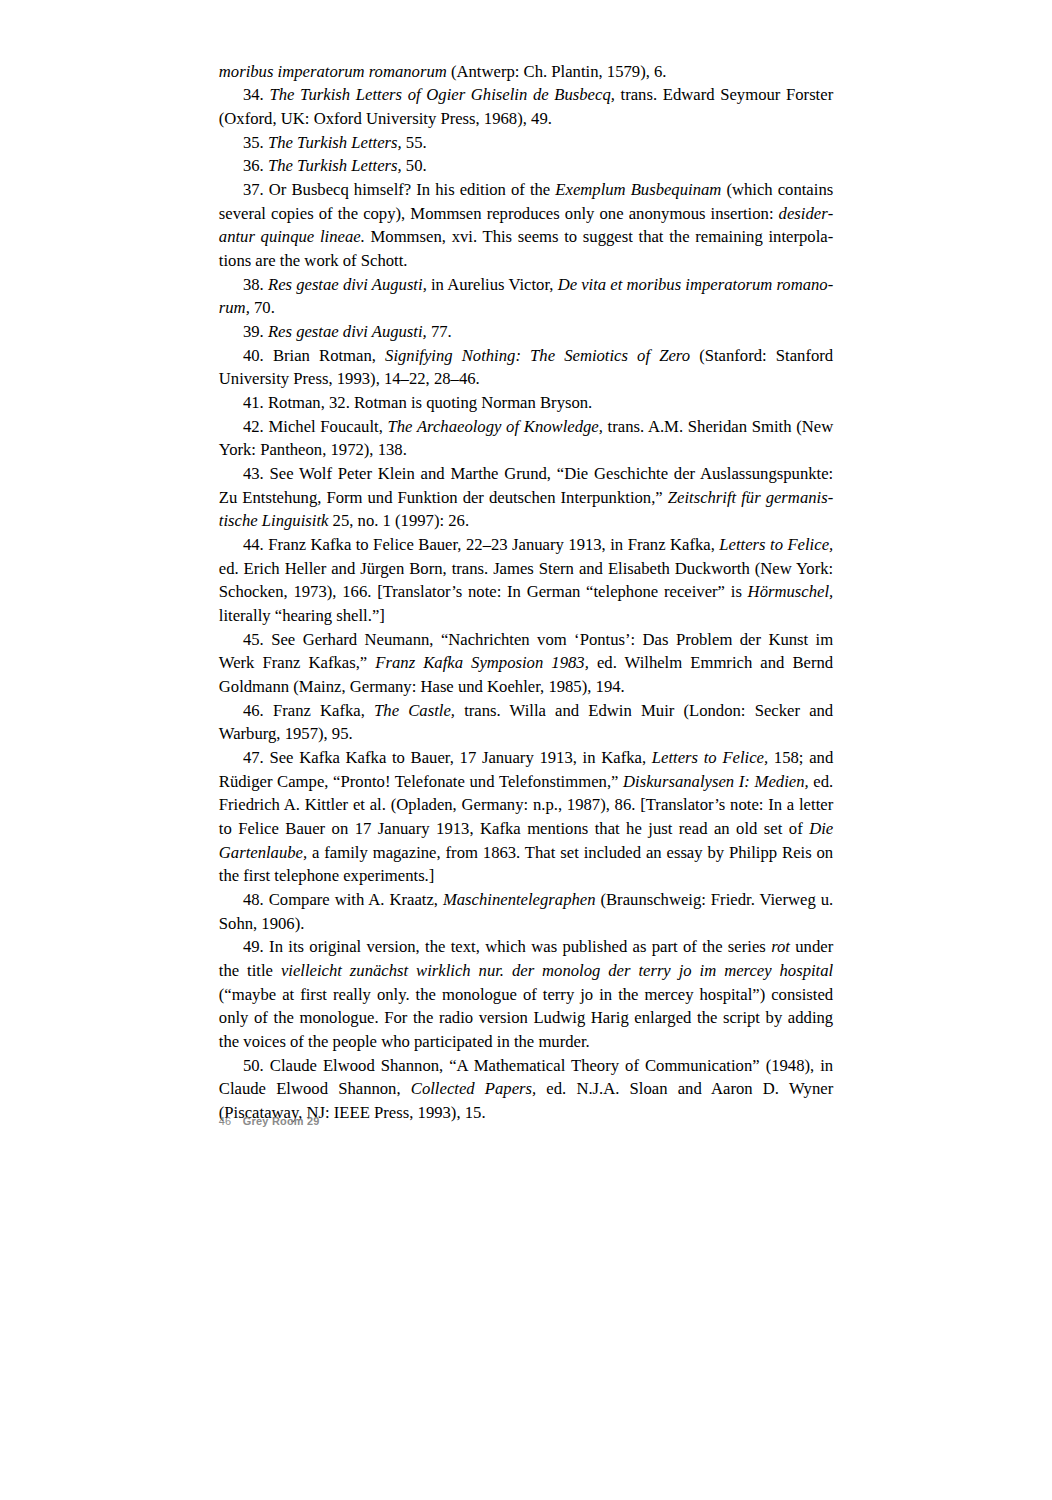moribus imperatorum romanorum (Antwerp: Ch. Plantin, 1579), 6.
34. The Turkish Letters of Ogier Ghiselin de Busbecq, trans. Edward Seymour Forster (Oxford, UK: Oxford University Press, 1968), 49.
35. The Turkish Letters, 55.
36. The Turkish Letters, 50.
37. Or Busbecq himself? In his edition of the Exemplum Busbequinam (which contains several copies of the copy), Mommsen reproduces only one anonymous insertion: desiderantur quinque lineae. Mommsen, xvi. This seems to suggest that the remaining interpolations are the work of Schott.
38. Res gestae divi Augusti, in Aurelius Victor, De vita et moribus imperatorum romanorum, 70.
39. Res gestae divi Augusti, 77.
40. Brian Rotman, Signifying Nothing: The Semiotics of Zero (Stanford: Stanford University Press, 1993), 14–22, 28–46.
41. Rotman, 32. Rotman is quoting Norman Bryson.
42. Michel Foucault, The Archaeology of Knowledge, trans. A.M. Sheridan Smith (New York: Pantheon, 1972), 138.
43. See Wolf Peter Klein and Marthe Grund, “Die Geschichte der Auslassungspunkte: Zu Entstehung, Form und Funktion der deutschen Interpunktion,” Zeitschrift für germanistische Linguisitk 25, no. 1 (1997): 26.
44. Franz Kafka to Felice Bauer, 22–23 January 1913, in Franz Kafka, Letters to Felice, ed. Erich Heller and Jürgen Born, trans. James Stern and Elisabeth Duckworth (New York: Schocken, 1973), 166. [Translator’s note: In German “telephone receiver” is Hörmuschel, literally “hearing shell.”]
45. See Gerhard Neumann, “Nachrichten vom ‘Pontus’: Das Problem der Kunst im Werk Franz Kafkas,” Franz Kafka Symposion 1983, ed. Wilhelm Emmrich and Bernd Goldmann (Mainz, Germany: Hase und Koehler, 1985), 194.
46. Franz Kafka, The Castle, trans. Willa and Edwin Muir (London: Secker and Warburg, 1957), 95.
47. See Kafka Kafka to Bauer, 17 January 1913, in Kafka, Letters to Felice, 158; and Rüdiger Campe, “Pronto! Telefonate und Telefonstimmen,” Diskursanalysen I: Medien, ed. Friedrich A. Kittler et al. (Opladen, Germany: n.p., 1987), 86. [Translator’s note: In a letter to Felice Bauer on 17 January 1913, Kafka mentions that he just read an old set of Die Gartenlaube, a family magazine, from 1863. That set included an essay by Philipp Reis on the first telephone experiments.]
48. Compare with A. Kraatz, Maschinentelegraphen (Braunschweig: Friedr. Vierweg u. Sohn, 1906).
49. In its original version, the text, which was published as part of the series rot under the title vielleicht zunächst wirklich nur. der monolog der terry jo im mercey hospital (“maybe at first really only. the monologue of terry jo in the mercey hospital”) consisted only of the monologue. For the radio version Ludwig Harig enlarged the script by adding the voices of the people who participated in the murder.
50. Claude Elwood Shannon, “A Mathematical Theory of Communication” (1948), in Claude Elwood Shannon, Collected Papers, ed. N.J.A. Sloan and Aaron D. Wyner (Piscataway, NJ: IEEE Press, 1993), 15.
46 Grey Room 29